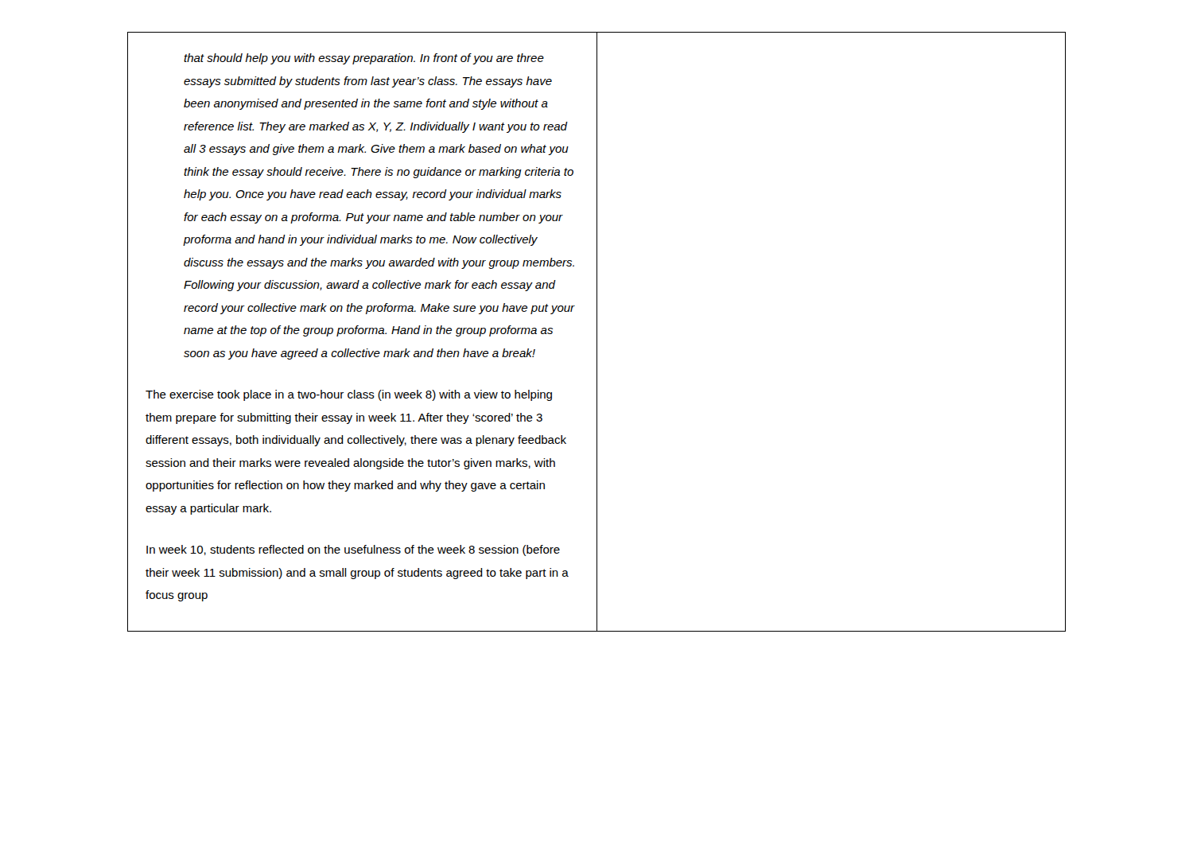| that should help you with essay preparation. In front of you are three essays submitted by students from last year’s class. The essays have been anonymised and presented in the same font and style without a reference list. They are marked as X, Y, Z. Individually I want you to read all 3 essays and give them a mark. Give them a mark based on what you think the essay should receive. There is no guidance or marking criteria to help you. Once you have read each essay, record your individual marks for each essay on a proforma. Put your name and table number on your proforma and hand in your individual marks to me. Now collectively discuss the essays and the marks you awarded with your group members. Following your discussion, award a collective mark for each essay and record your collective mark on the proforma. Make sure you have put your name at the top of the group proforma. Hand in the group proforma as soon as you have agreed a collective mark and then have a break! The exercise took place in a two-hour class (in week 8) with a view to helping them prepare for submitting their essay in week 11. After they ‘scored’ the 3 different essays, both individually and collectively, there was a plenary feedback session and their marks were revealed alongside the tutor’s given marks, with opportunities for reflection on how they marked and why they gave a certain essay a particular mark. In week 10, students reflected on the usefulness of the week 8 session (before their week 11 submission) and a small group of students agreed to take part in a focus group | |